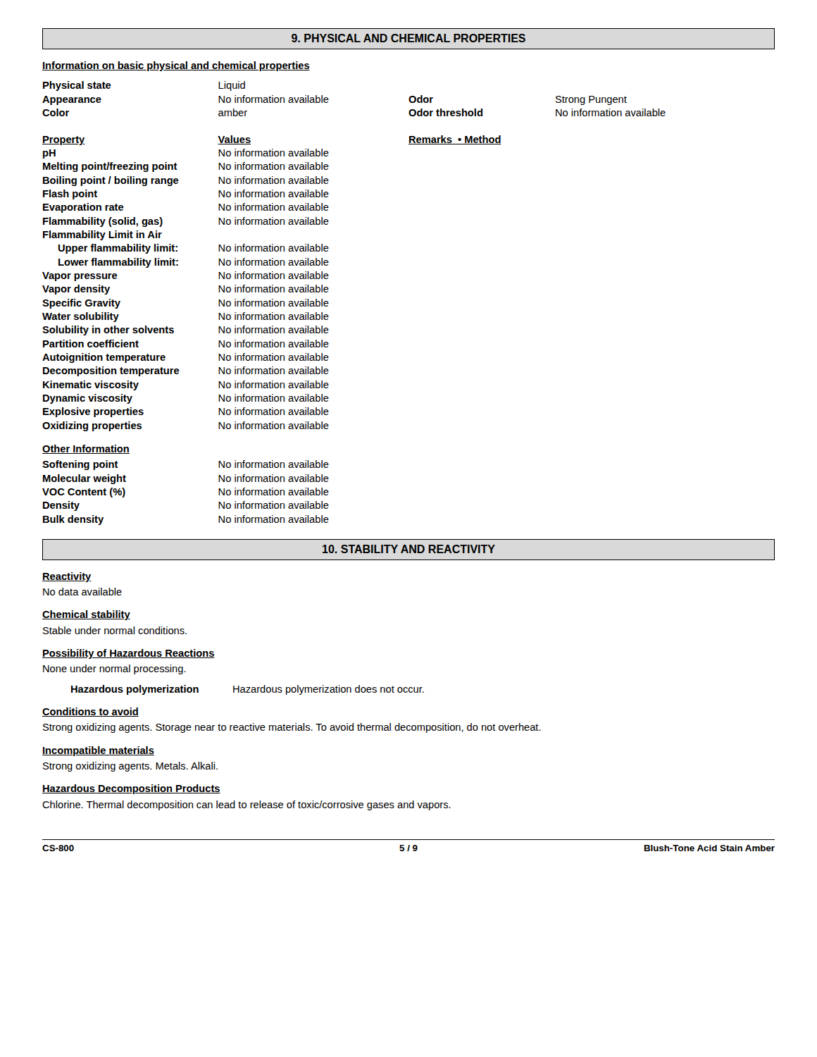9. PHYSICAL AND CHEMICAL PROPERTIES
Information on basic physical and chemical properties
| Physical state | Liquid | | | |
| Appearance | No information available | | Odor | Strong Pungent |
| Color | amber | | Odor threshold | No information available |
| Property | Values | | Remarks • Method |
| pH | No information available | | |
| Melting point/freezing point | No information available | | |
| Boiling point / boiling range | No information available | | |
| Flash point | No information available | | |
| Evaporation rate | No information available | | |
| Flammability (solid, gas) | No information available | | |
| Flammability Limit in Air | | | |
| Upper flammability limit: | No information available | | |
| Lower flammability limit: | No information available | | |
| Vapor pressure | No information available | | |
| Vapor density | No information available | | |
| Specific Gravity | No information available | | |
| Water solubility | No information available | | |
| Solubility in other solvents | No information available | | |
| Partition coefficient | No information available | | |
| Autoignition temperature | No information available | | |
| Decomposition temperature | No information available | | |
| Kinematic viscosity | No information available | | |
| Dynamic viscosity | No information available | | |
| Explosive properties | No information available | | |
| Oxidizing properties | No information available | | |
Other Information
| Softening point | No information available | | |
| Molecular weight | No information available | | |
| VOC Content (%) | No information available | | |
| Density | No information available | | |
| Bulk density | No information available | | |
10. STABILITY AND REACTIVITY
Reactivity
No data available
Chemical stability
Stable under normal conditions.
Possibility of Hazardous Reactions
None under normal processing.
Hazardous polymerization Hazardous polymerization does not occur.
Conditions to avoid
Strong oxidizing agents. Storage near to reactive materials. To avoid thermal decomposition, do not overheat.
Incompatible materials
Strong oxidizing agents. Metals. Alkali.
Hazardous Decomposition Products
Chlorine. Thermal decomposition can lead to release of toxic/corrosive gases and vapors.
CS-800
5 / 9
Blush-Tone Acid Stain Amber